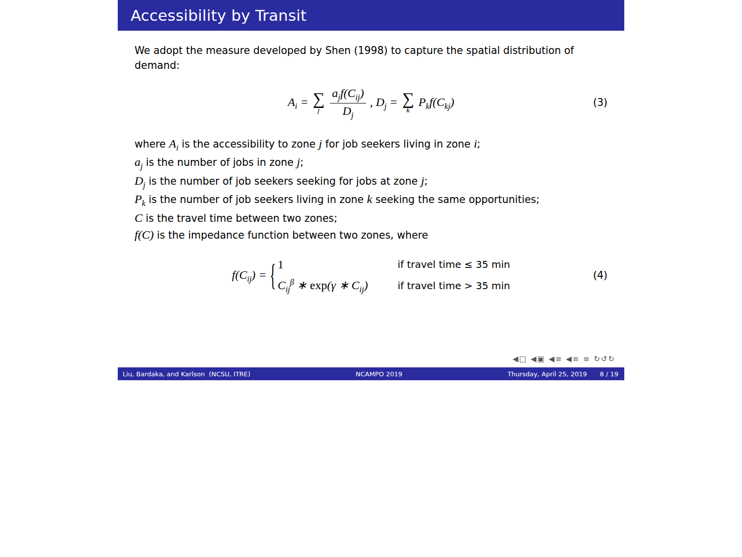Accessibility by Transit
We adopt the measure developed by Shen (1998) to capture the spatial distribution of demand:
Ai = ∑j ajf(Cij) Dj , Dj = ∑k Pkf(Ckj) (3)
where Ai is the accessibility to zone j for job seekers living in zone i; aj is the number of jobs in zone j; Dj is the number of job seekers seeking for jobs at zone j; Pk is the number of job seekers living in zone k seeking the same opportunities; C is the travel time between two zones; f(C) is the impedance function between two zones, where
f(Cij) = {
| 1 | if travel time ≤ 35 min |
| C ij β ∗ exp (γ ∗ C ij ) | if travel time > 35 min |
(4)
◀□ ◀▣ ◀≡ ◀≡ ≡ ↻↺↻
Liu, Bardaka, and Karlson (NCSU, ITRE)
NCAMPO 2019
Thursday, April 25, 20198 / 19